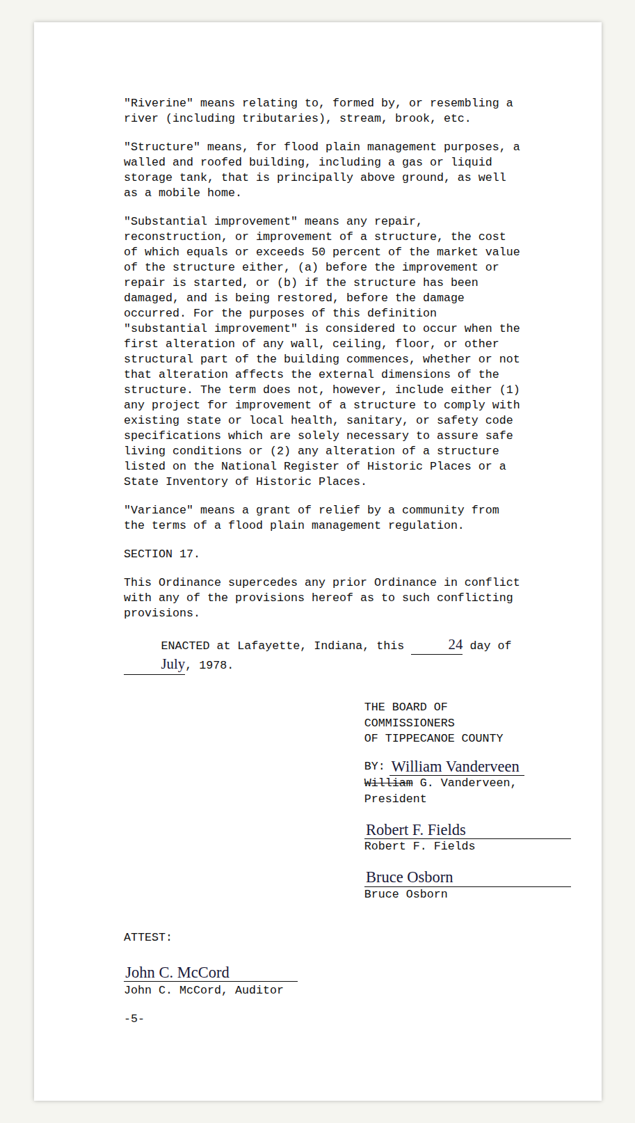"Riverine" means relating to, formed by, or resembling a river (including tributaries), stream, brook, etc.
"Structure" means, for flood plain management purposes, a walled and roofed building, including a gas or liquid storage tank, that is principally above ground, as well as a mobile home.
"Substantial improvement" means any repair, reconstruction, or improvement of a structure, the cost of which equals or exceeds 50 percent of the market value of the structure either, (a) before the improvement or repair is started, or (b) if the structure has been damaged, and is being restored, before the damage occurred. For the purposes of this definition "substantial improvement" is considered to occur when the first alteration of any wall, ceiling, floor, or other structural part of the building commences, whether or not that alteration affects the external dimensions of the structure. The term does not, however, include either (1) any project for improvement of a structure to comply with existing state or local health, sanitary, or safety code specifications which are solely necessary to assure safe living conditions or (2) any alteration of a structure listed on the National Register of Historic Places or a State Inventory of Historic Places.
"Variance" means a grant of relief by a community from the terms of a flood plain management regulation.
SECTION 17.
This Ordinance supercedes any prior Ordinance in conflict with any of the provisions hereof as to such conflicting provisions.
ENACTED at Lafayette, Indiana, this 24 day of July, 1978.
THE BOARD OF COMMISSIONERS
OF TIPPECANOE COUNTY
BY:
William Vanderveen
William G. Vanderveen, President
Robert F. Fields
Robert F. Fields
Bruce Osborn
Bruce Osborn
ATTEST:
John C. McCord
John C. McCord, Auditor
-5-